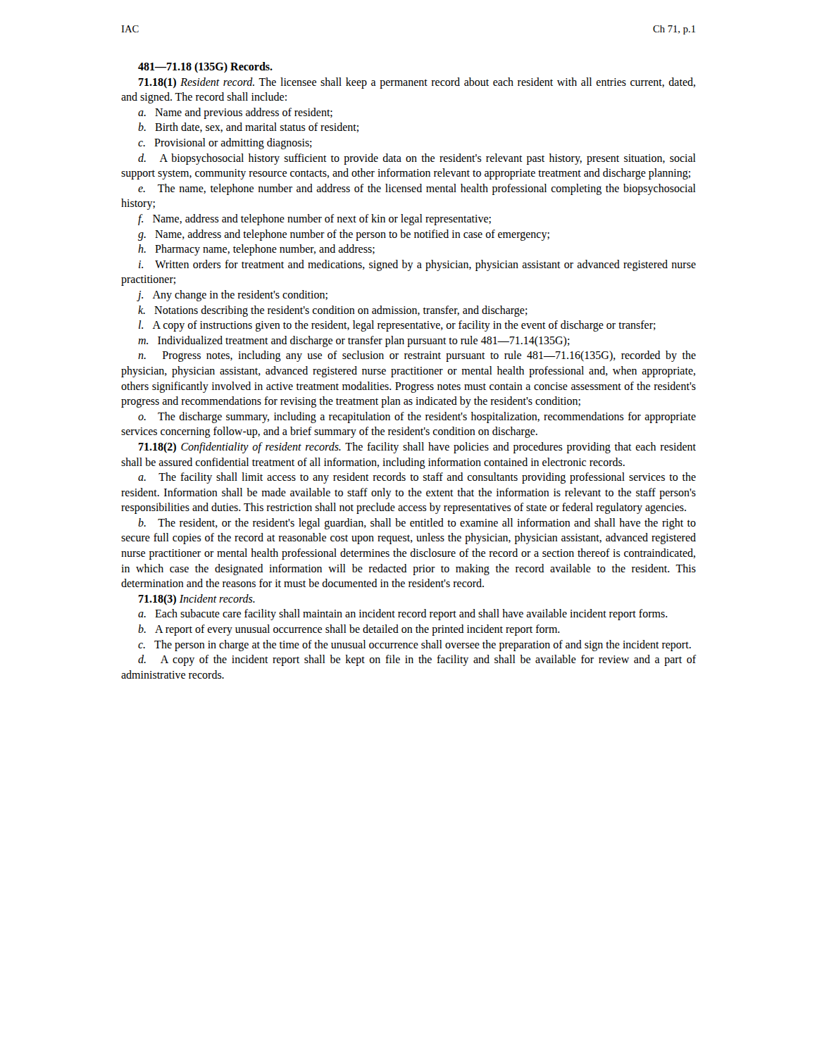IAC
Ch 71, p.1
481—71.18 (135G) Records.
71.18(1) Resident record. The licensee shall keep a permanent record about each resident with all entries current, dated, and signed. The record shall include:
a. Name and previous address of resident;
b. Birth date, sex, and marital status of resident;
c. Provisional or admitting diagnosis;
d. A biopsychosocial history sufficient to provide data on the resident's relevant past history, present situation, social support system, community resource contacts, and other information relevant to appropriate treatment and discharge planning;
e. The name, telephone number and address of the licensed mental health professional completing the biopsychosocial history;
f. Name, address and telephone number of next of kin or legal representative;
g. Name, address and telephone number of the person to be notified in case of emergency;
h. Pharmacy name, telephone number, and address;
i. Written orders for treatment and medications, signed by a physician, physician assistant or advanced registered nurse practitioner;
j. Any change in the resident's condition;
k. Notations describing the resident's condition on admission, transfer, and discharge;
l. A copy of instructions given to the resident, legal representative, or facility in the event of discharge or transfer;
m. Individualized treatment and discharge or transfer plan pursuant to rule 481—71.14(135G);
n. Progress notes, including any use of seclusion or restraint pursuant to rule 481—71.16(135G), recorded by the physician, physician assistant, advanced registered nurse practitioner or mental health professional and, when appropriate, others significantly involved in active treatment modalities. Progress notes must contain a concise assessment of the resident's progress and recommendations for revising the treatment plan as indicated by the resident's condition;
o. The discharge summary, including a recapitulation of the resident's hospitalization, recommendations for appropriate services concerning follow-up, and a brief summary of the resident's condition on discharge.
71.18(2) Confidentiality of resident records. The facility shall have policies and procedures providing that each resident shall be assured confidential treatment of all information, including information contained in electronic records.
a. The facility shall limit access to any resident records to staff and consultants providing professional services to the resident. Information shall be made available to staff only to the extent that the information is relevant to the staff person's responsibilities and duties. This restriction shall not preclude access by representatives of state or federal regulatory agencies.
b. The resident, or the resident's legal guardian, shall be entitled to examine all information and shall have the right to secure full copies of the record at reasonable cost upon request, unless the physician, physician assistant, advanced registered nurse practitioner or mental health professional determines the disclosure of the record or a section thereof is contraindicated, in which case the designated information will be redacted prior to making the record available to the resident. This determination and the reasons for it must be documented in the resident's record.
71.18(3) Incident records.
a. Each subacute care facility shall maintain an incident record report and shall have available incident report forms.
b. A report of every unusual occurrence shall be detailed on the printed incident report form.
c. The person in charge at the time of the unusual occurrence shall oversee the preparation of and sign the incident report.
d. A copy of the incident report shall be kept on file in the facility and shall be available for review and a part of administrative records.